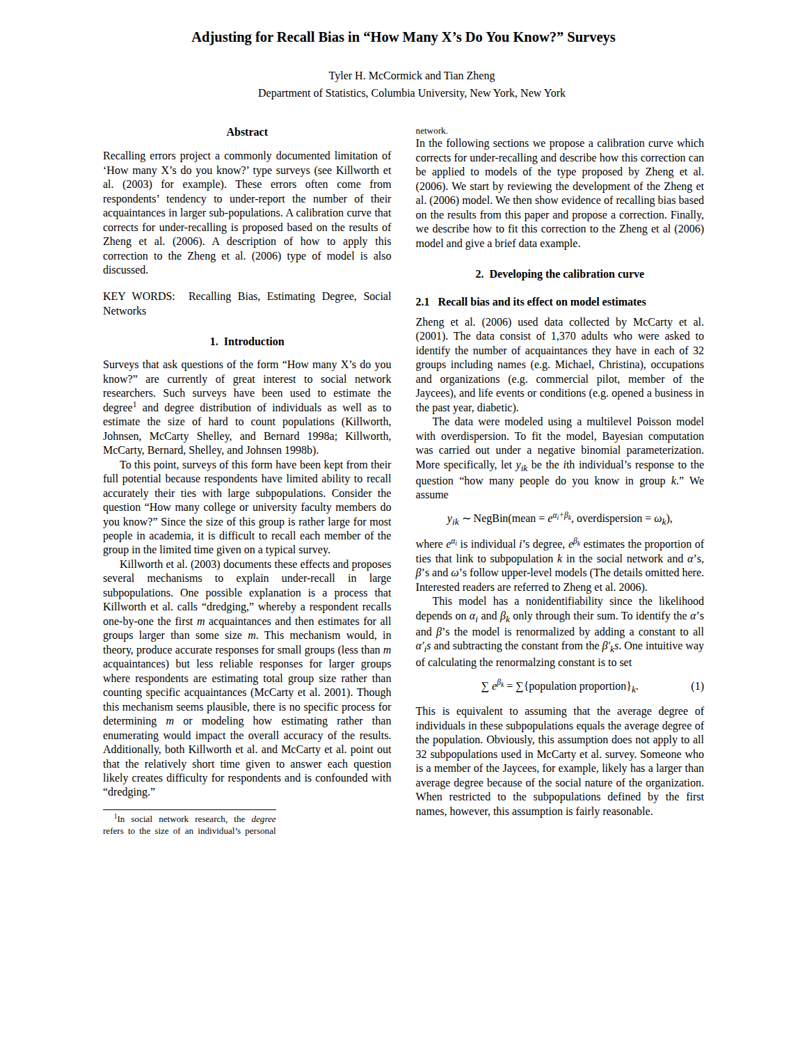Adjusting for Recall Bias in “How Many X’s Do You Know?” Surveys
Tyler H. McCormick and Tian Zheng
Department of Statistics, Columbia University, New York, New York
Abstract
Recalling errors project a commonly documented limitation of ‘How many X’s do you know?’ type surveys (see Killworth et al. (2003) for example). These errors often come from respondents’ tendency to under-report the number of their acquaintances in larger sub-populations. A calibration curve that corrects for under-recalling is proposed based on the results of Zheng et al. (2006). A description of how to apply this correction to the Zheng et al. (2006) type of model is also discussed.
KEY WORDS: Recalling Bias, Estimating Degree, Social Networks
1. Introduction
Surveys that ask questions of the form “How many X’s do you know?” are currently of great interest to social network researchers. Such surveys have been used to estimate the degree1 and degree distribution of individuals as well as to estimate the size of hard to count populations (Killworth, Johnsen, McCarty Shelley, and Bernard 1998a; Killworth, McCarty, Bernard, Shelley, and Johnsen 1998b).
To this point, surveys of this form have been kept from their full potential because respondents have limited ability to recall accurately their ties with large subpopulations. Consider the question “How many college or university faculty members do you know?” Since the size of this group is rather large for most people in academia, it is difficult to recall each member of the group in the limited time given on a typical survey.
Killworth et al. (2003) documents these effects and proposes several mechanisms to explain under-recall in large subpopulations. One possible explanation is a process that Killworth et al. calls “dredging,” whereby a respondent recalls one-by-one the first m acquaintances and then estimates for all groups larger than some size m. This mechanism would, in theory, produce accurate responses for small groups (less than m acquaintances) but less reliable responses for larger groups where respondents are estimating total group size rather than counting specific acquaintances (McCarty et al. 2001). Though this mechanism seems plausible, there is no specific process for determining m or modeling how estimating rather than enumerating would impact the overall accuracy of the results. Additionally, both Killworth et al. and McCarty et al. point out that the relatively short time given to answer each question likely creates difficulty for respondents and is confounded with “dredging.”
1In social network research, the degree refers to the size of an individual’s personal network.
In the following sections we propose a calibration curve which corrects for under-recalling and describe how this correction can be applied to models of the type proposed by Zheng et al. (2006). We start by reviewing the development of the Zheng et al. (2006) model. We then show evidence of recalling bias based on the results from this paper and propose a correction. Finally, we describe how to fit this correction to the Zheng et al (2006) model and give a brief data example.
2. Developing the calibration curve
2.1 Recall bias and its effect on model estimates
Zheng et al. (2006) used data collected by McCarty et al. (2001). The data consist of 1,370 adults who were asked to identify the number of acquaintances they have in each of 32 groups including names (e.g. Michael, Christina), occupations and organizations (e.g. commercial pilot, member of the Jaycees), and life events or conditions (e.g. opened a business in the past year, diabetic).
The data were modeled using a multilevel Poisson model with overdispersion. To fit the model, Bayesian computation was carried out under a negative binomial parameterization. More specifically, let yik be the ith individual’s response to the question “how many people do you know in group k.” We assume
yik ∼ NegBin(mean = eαi+βk, overdispersion = ωk),
where eαi is individual i’s degree, eβk estimates the proportion of ties that link to subpopulation k in the social network and α’s, β’s and ω’s follow upper-level models (The details omitted here. Interested readers are referred to Zheng et al. 2006).
This model has a nonidentifiability since the likelihood depends on αi and βk only through their sum. To identify the α’s and β’s the model is renormalized by adding a constant to all α′is and subtracting the constant from the β′ks. One intuitive way of calculating the renormalzing constant is to set
∑ eβk = ∑{population proportion}k.(1)
This is equivalent to assuming that the average degree of individuals in these subpopulations equals the average degree of the population. Obviously, this assumption does not apply to all 32 subpopulations used in McCarty et al. survey. Someone who is a member of the Jaycees, for example, likely has a larger than average degree because of the social nature of the organization. When restricted to the subpopulations defined by the first names, however, this assumption is fairly reasonable.